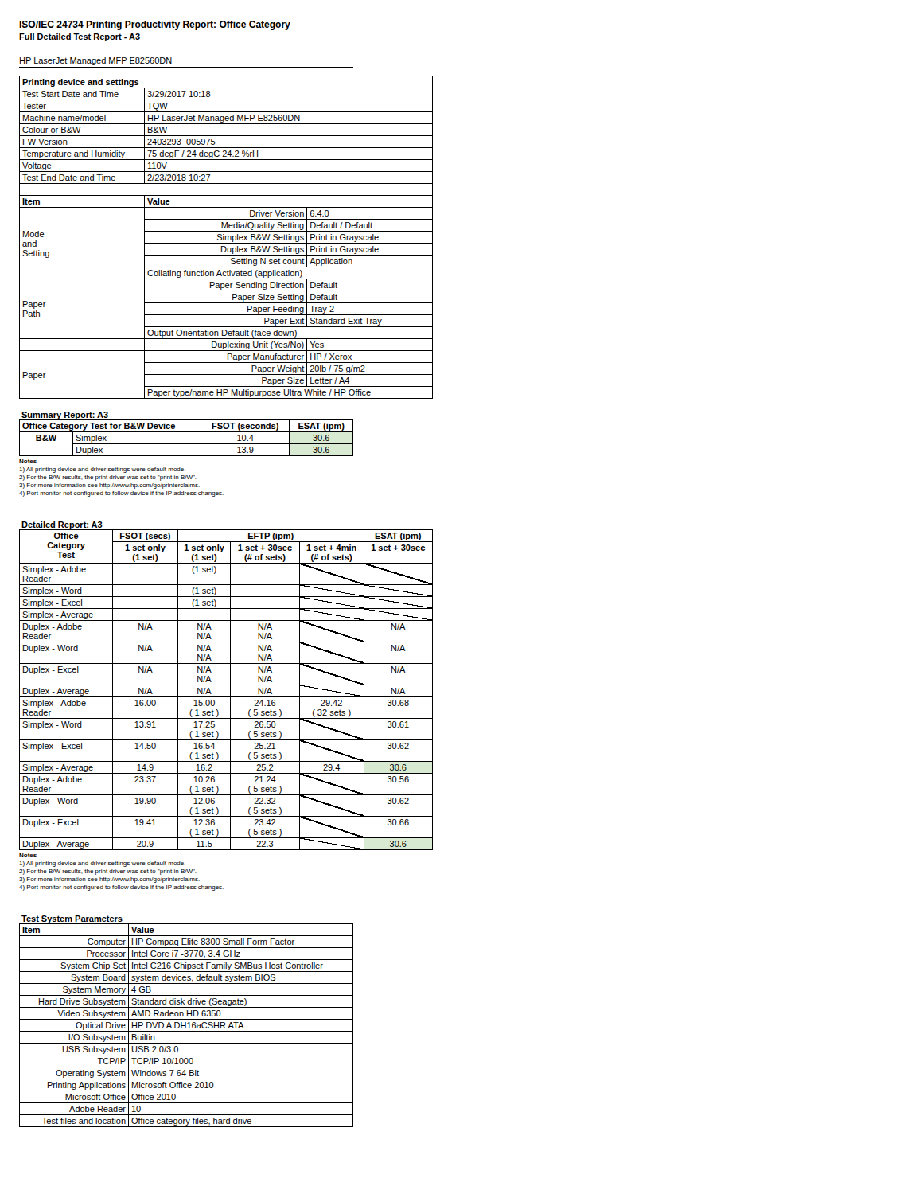ISO/IEC 24734 Printing Productivity Report: Office Category
Full Detailed Test Report - A3
HP LaserJet Managed MFP E82560DN
| Printing device and settings |
| Test Start Date and Time | 3/29/2017 10:18 |
| Tester | TQW |
| Machine name/model | HP LaserJet Managed MFP E82560DN |
| Colour or B&W | B&W |
| FW Version | 2403293_005975 |
| Temperature and Humidity | 75 degF / 24 degC 24.2 %rH |
| Voltage | 110V |
| Test End Date and Time | 2/23/2018 10:27 |
| Item | Value |
| Mode and Setting | Driver Version | 6.4.0 |
| Media/Quality Setting | Default / Default |
| Simplex B&W Settings | Print in Grayscale |
| Duplex B&W Settings | Print in Grayscale |
| Setting N set count | Application |
| Collating function Activated (application) |
| Paper Path | Paper Sending Direction | Default |
| Paper Size Setting | Default |
| Paper Feeding | Tray 2 |
| Paper Exit | Standard Exit Tray |
| Output Orientation Default (face down) |
| | Duplexing Unit (Yes/No) | Yes |
| Paper | Paper Manufacturer | HP / Xerox |
| Paper Weight | 20lb / 75 g/m2 |
| Paper Size | Letter / A4 |
| Paper type/name HP Multipurpose Ultra White / HP Office |
| Summary Report: A3 |
| Office Category Test for B&W Device | FSOT (seconds) | ESAT (ipm) |
| --- | --- | --- |
| B&W | Simplex | 10.4 | 30.6 |
| Duplex | 13.9 | 30.6 |
Notes
1) All printing device and driver settings were default mode.
2) For the B/W results, the print driver was set to "print in B/W".
3) For more information see http://www.hp.com/go/printerclaims.
4) Port monitor not configured to follow device if the IP address changes.
| Detailed Report: A3 |
| Office Category Test | FSOT (secs) | EFTP (ipm) | ESAT (ipm) |
| --- | --- | --- | --- |
| 1 set only (1 set) | 1 set only (1 set) | 1 set + 30sec (# of sets) | 1 set + 4min (# of sets) | 1 set + 30sec |
| Simplex - Adobe Reader | | (1 set) | | | |
| Simplex - Word | | (1 set) | | | |
| Simplex - Excel | | (1 set) | | | |
| Simplex - Average | | | | | |
| Duplex - Adobe Reader | N/A | N/A N/A | N/A N/A | | N/A |
| Duplex - Word | N/A | N/A N/A | N/A N/A | | N/A |
| Duplex - Excel | N/A | N/A N/A | N/A N/A | | N/A |
| Duplex - Average | N/A | N/A | N/A | | N/A |
| Simplex - Adobe Reader | 16.00 | 15.00 ( 1 set ) | 24.16 ( 5 sets ) | 29.42 ( 32 sets ) | 30.68 |
| Simplex - Word | 13.91 | 17.25 ( 1 set ) | 26.50 ( 5 sets ) | | 30.61 |
| Simplex - Excel | 14.50 | 16.54 ( 1 set ) | 25.21 ( 5 sets ) | | 30.62 |
| Simplex - Average | 14.9 | 16.2 | 25.2 | 29.4 | 30.6 |
| Duplex - Adobe Reader | 23.37 | 10.26 ( 1 set ) | 21.24 ( 5 sets ) | | 30.56 |
| Duplex - Word | 19.90 | 12.06 ( 1 set ) | 22.32 ( 5 sets ) | | 30.62 |
| Duplex - Excel | 19.41 | 12.36 ( 1 set ) | 23.42 ( 5 sets ) | | 30.66 |
| Duplex - Average | 20.9 | 11.5 | 22.3 | | 30.6 |
Notes
1) All printing device and driver settings were default mode.
2) For the B/W results, the print driver was set to "print in B/W".
3) For more information see http://www.hp.com/go/printerclaims.
4) Port monitor not configured to follow device if the IP address changes.
| Test System Parameters |
| Item | Value |
| --- | --- |
| Computer | HP Compaq Elite 8300 Small Form Factor |
| Processor | Intel Core i7 -3770, 3.4 GHz |
| System Chip Set | Intel C216 Chipset Family SMBus Host Controller |
| System Board | system devices, default system BIOS |
| System Memory | 4 GB |
| Hard Drive Subsystem | Standard disk drive (Seagate) |
| Video Subsystem | AMD Radeon HD 6350 |
| Optical Drive | HP DVD A DH16aCSHR ATA |
| I/O Subsystem | Builtin |
| USB Subsystem | USB 2.0/3.0 |
| TCP/IP | TCP/IP 10/1000 |
| Operating System | Windows 7 64 Bit |
| Printing Applications | Microsoft Office 2010 |
| Microsoft Office | Office 2010 |
| Adobe Reader | 10 |
| Test files and location | Office category files, hard drive |